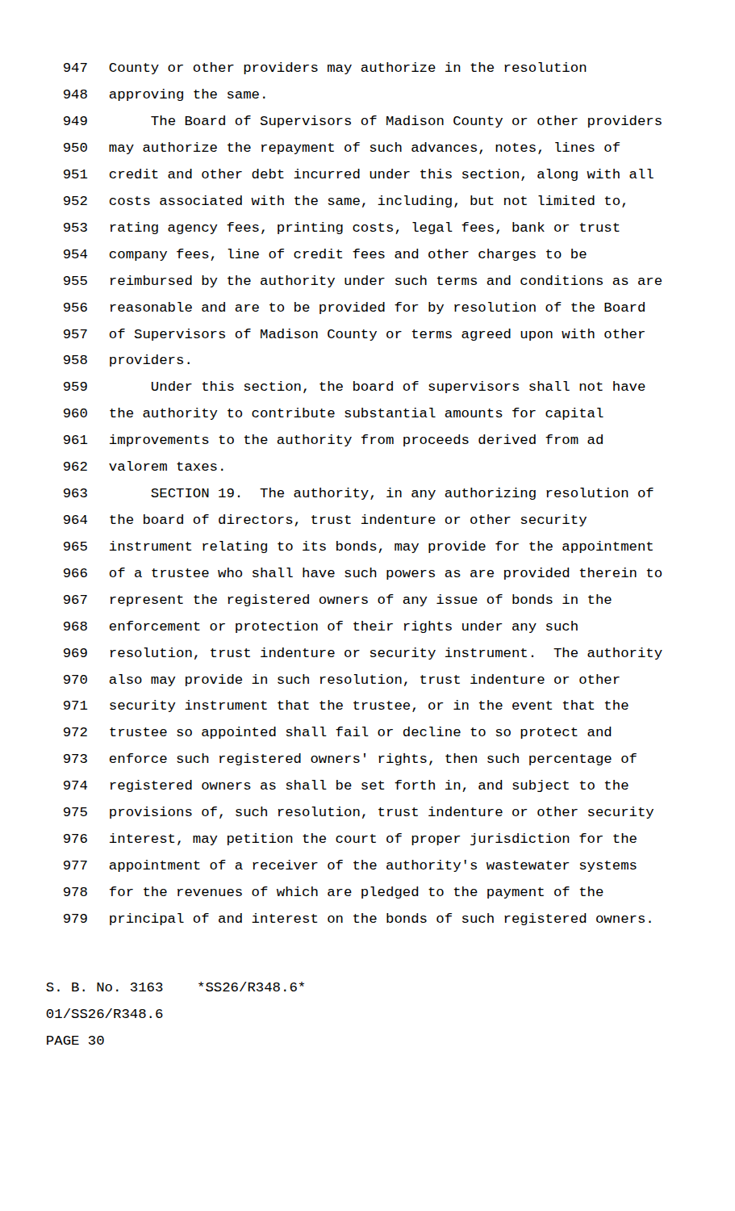County or other providers may authorize in the resolution
approving the same.
The Board of Supervisors of Madison County or other providers
may authorize the repayment of such advances, notes, lines of
credit and other debt incurred under this section, along with all
costs associated with the same, including, but not limited to,
rating agency fees, printing costs, legal fees, bank or trust
company fees, line of credit fees and other charges to be
reimbursed by the authority under such terms and conditions as are
reasonable and are to be provided for by resolution of the Board
of Supervisors of Madison County or terms agreed upon with other
providers.
Under this section, the board of supervisors shall not have
the authority to contribute substantial amounts for capital
improvements to the authority from proceeds derived from ad
valorem taxes.
SECTION 19. The authority, in any authorizing resolution of
the board of directors, trust indenture or other security
instrument relating to its bonds, may provide for the appointment
of a trustee who shall have such powers as are provided therein to
represent the registered owners of any issue of bonds in the
enforcement or protection of their rights under any such
resolution, trust indenture or security instrument. The authority
also may provide in such resolution, trust indenture or other
security instrument that the trustee, or in the event that the
trustee so appointed shall fail or decline to so protect and
enforce such registered owners' rights, then such percentage of
registered owners as shall be set forth in, and subject to the
provisions of, such resolution, trust indenture or other security
interest, may petition the court of proper jurisdiction for the
appointment of a receiver of the authority's wastewater systems
for the revenues of which are pledged to the payment of the
principal of and interest on the bonds of such registered owners.
S. B. No. 3163 *SS26/R348.6* 01/SS26/R348.6 PAGE 30